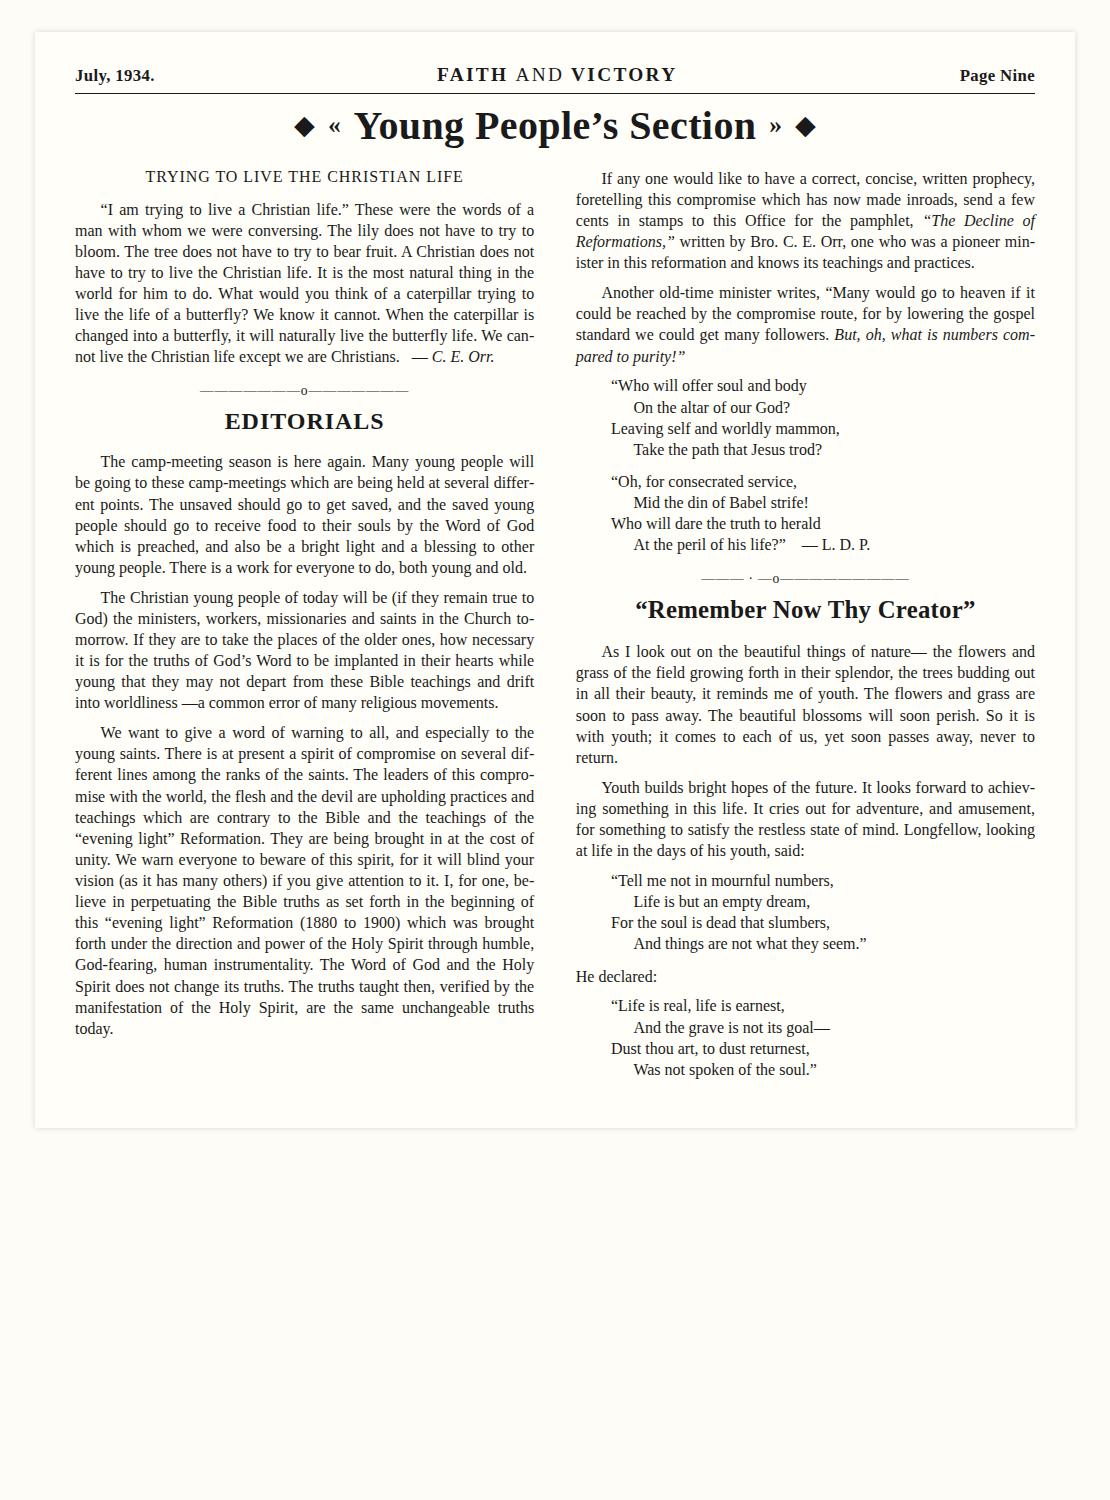July, 1934. FAITH AND VICTORY Page Nine
◆ «
Young People’s Section
» ◆
Trying to Live the Christian Life
“I am trying to live a Christian life.” These were the words of a man with whom we were conversing. The lily does not have to try to bloom. The tree does not have to try to bear fruit. A Christian does not have to try to live the Christian life. It is the most natural thing in the world for him to do. What would you think of a caterpillar trying to live the life of a butterfly? We know it cannot. When the caterpillar is changed into a butterfly, it will naturally live the butterfly life. We cannot live the Christian life except we are Christians. — C. E. Orr.
EDITORIALS
The camp-meeting season is here again. Many young people will be going to these camp-meetings which are being held at several different points. The unsaved should go to get saved, and the saved young people should go to receive food to their souls by the Word of God which is preached, and also be a bright light and a blessing to other young people. There is a work for everyone to do, both young and old.
The Christian young people of today will be (if they remain true to God) the ministers, workers, missionaries and saints in the Church tomorrow. If they are to take the places of the older ones, how necessary it is for the truths of God’s Word to be implanted in their hearts while young that they may not depart from these Bible teachings and drift into worldliness —a common error of many religious movements.
We want to give a word of warning to all, and especially to the young saints. There is at present a spirit of compromise on several different lines among the ranks of the saints. The leaders of this compromise with the world, the flesh and the devil are upholding practices and teachings which are contrary to the Bible and the teachings of the “evening light” Reformation. They are being brought in at the cost of unity. We warn everyone to beware of this spirit, for it will blind your vision (as it has many others) if you give attention to it. I, for one, believe in perpetuating the Bible truths as set forth in the beginning of this “evening light” Reformation (1880 to 1900) which was brought forth under the direction and power of the Holy Spirit through humble, God-fearing, human instrumentality. The Word of God and the Holy Spirit does not change its truths. The truths taught then, verified by the manifestation of the Holy Spirit, are the same unchangeable truths today.
If any one would like to have a correct, concise, written prophecy, foretelling this compromise which has now made inroads, send a few cents in stamps to this Office for the pamphlet, “The Decline of Reformations,” written by Bro. C. E. Orr, one who was a pioneer minister in this reformation and knows its teachings and practices.
Another old-time minister writes, “Many would go to heaven if it could be reached by the compromise route, for by lowering the gospel standard we could get many followers. But, oh, what is numbers compared to purity!”
“Who will offer soul and body
On the altar of our God?
Leaving self and worldly mammon,
Take the path that Jesus trod?
“Oh, for consecrated service,
Mid the din of Babel strife!
Who will dare the truth to herald
At the peril of his life?” — L. D. P.
“Remember Now Thy Creator”
As I look out on the beautiful things of nature— the flowers and grass of the field growing forth in their splendor, the trees budding out in all their beauty, it reminds me of youth. The flowers and grass are soon to pass away. The beautiful blossoms will soon perish. So it is with youth; it comes to each of us, yet soon passes away, never to return.
Youth builds bright hopes of the future. It looks forward to achieving something in this life. It cries out for adventure, and amusement, for something to satisfy the restless state of mind. Longfellow, looking at life in the days of his youth, said:
“Tell me not in mournful numbers,
Life is but an empty dream,
For the soul is dead that slumbers,
And things are not what they seem.”
He declared:
“Life is real, life is earnest,
And the grave is not its goal—
Dust thou art, to dust returnest,
Was not spoken of the soul.”